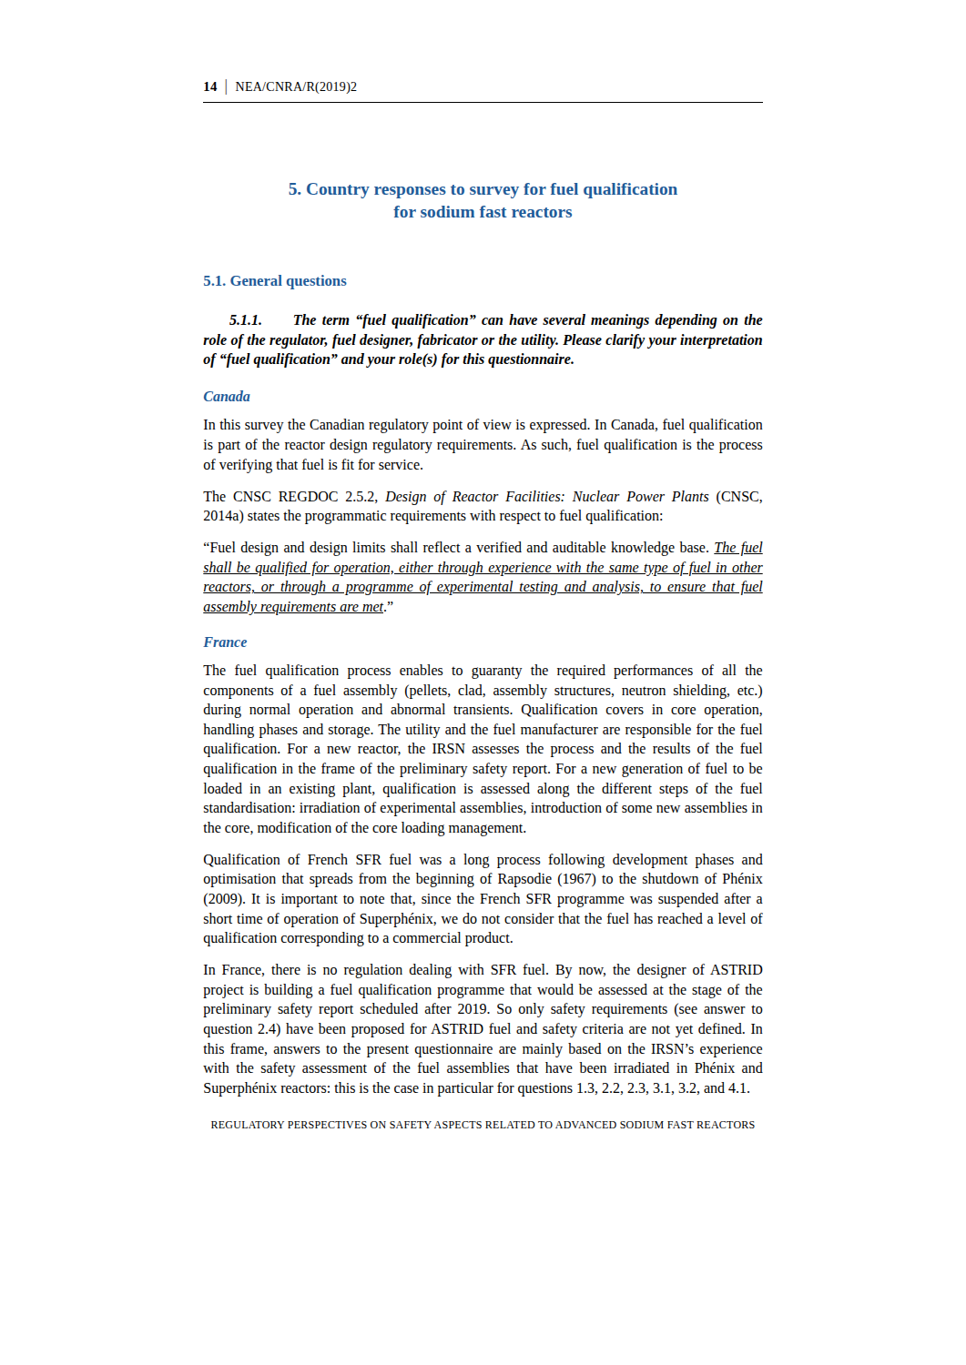14│NEA/CNRA/R(2019)2
5. Country responses to survey for fuel qualification
for sodium fast reactors
5.1. General questions
5.1.1. The term “fuel qualification” can have several meanings depending on the role of the regulator, fuel designer, fabricator or the utility. Please clarify your interpretation of “fuel qualification” and your role(s) for this questionnaire.
Canada
In this survey the Canadian regulatory point of view is expressed. In Canada, fuel qualification is part of the reactor design regulatory requirements. As such, fuel qualification is the process of verifying that fuel is fit for service.
The CNSC REGDOC 2.5.2, Design of Reactor Facilities: Nuclear Power Plants (CNSC, 2014a) states the programmatic requirements with respect to fuel qualification:
“Fuel design and design limits shall reflect a verified and auditable knowledge base. The fuel shall be qualified for operation, either through experience with the same type of fuel in other reactors, or through a programme of experimental testing and analysis, to ensure that fuel assembly requirements are met.”
France
The fuel qualification process enables to guaranty the required performances of all the components of a fuel assembly (pellets, clad, assembly structures, neutron shielding, etc.) during normal operation and abnormal transients. Qualification covers in core operation, handling phases and storage. The utility and the fuel manufacturer are responsible for the fuel qualification. For a new reactor, the IRSN assesses the process and the results of the fuel qualification in the frame of the preliminary safety report. For a new generation of fuel to be loaded in an existing plant, qualification is assessed along the different steps of the fuel standardisation: irradiation of experimental assemblies, introduction of some new assemblies in the core, modification of the core loading management.
Qualification of French SFR fuel was a long process following development phases and optimisation that spreads from the beginning of Rapsodie (1967) to the shutdown of Phénix (2009). It is important to note that, since the French SFR programme was suspended after a short time of operation of Superphénix, we do not consider that the fuel has reached a level of qualification corresponding to a commercial product.
In France, there is no regulation dealing with SFR fuel. By now, the designer of ASTRID project is building a fuel qualification programme that would be assessed at the stage of the preliminary safety report scheduled after 2019. So only safety requirements (see answer to question 2.4) have been proposed for ASTRID fuel and safety criteria are not yet defined. In this frame, answers to the present questionnaire are mainly based on the IRSN’s experience with the safety assessment of the fuel assemblies that have been irradiated in Phénix and Superphénix reactors: this is the case in particular for questions 1.3, 2.2, 2.3, 3.1, 3.2, and 4.1.
REGULATORY PERSPECTIVES ON SAFETY ASPECTS RELATED TO ADVANCED SODIUM FAST REACTORS